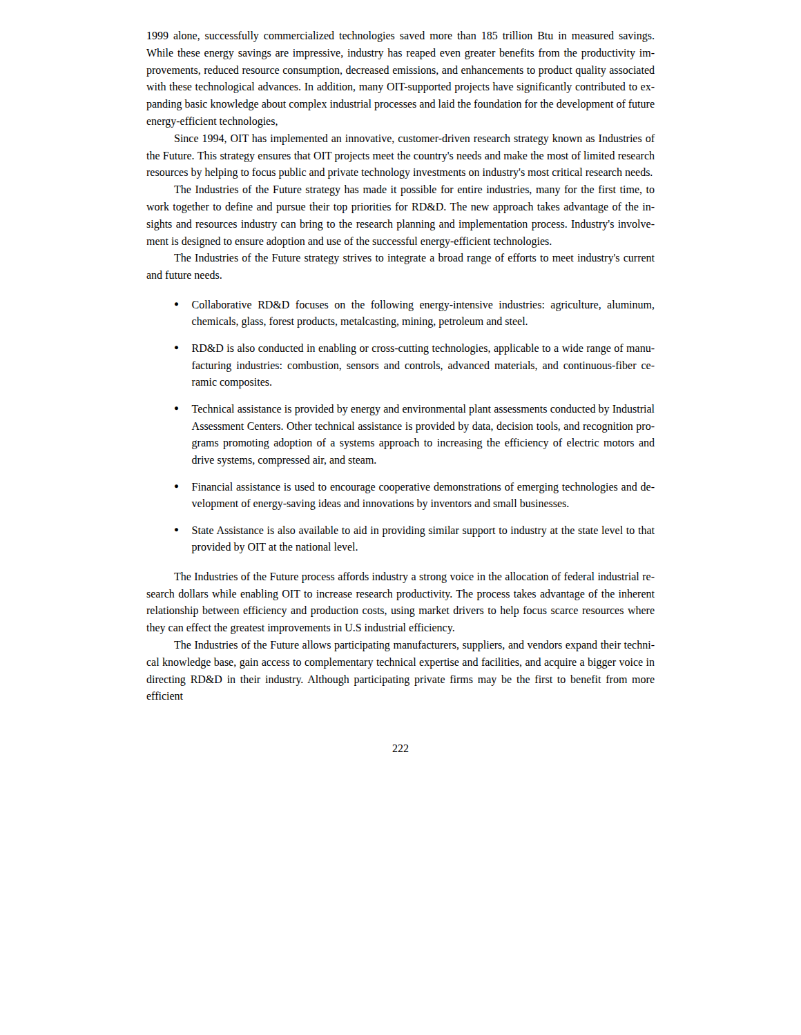1999 alone, successfully commercialized technologies saved more than 185 trillion Btu in measured savings. While these energy savings are impressive, industry has reaped even greater benefits from the productivity improvements, reduced resource consumption, decreased emissions, and enhancements to product quality associated with these technological advances. In addition, many OIT-supported projects have significantly contributed to expanding basic knowledge about complex industrial processes and laid the foundation for the development of future energy-efficient technologies,
Since 1994, OIT has implemented an innovative, customer-driven research strategy known as Industries of the Future. This strategy ensures that OIT projects meet the country's needs and make the most of limited research resources by helping to focus public and private technology investments on industry's most critical research needs.
The Industries of the Future strategy has made it possible for entire industries, many for the first time, to work together to define and pursue their top priorities for RD&D. The new approach takes advantage of the insights and resources industry can bring to the research planning and implementation process. Industry's involvement is designed to ensure adoption and use of the successful energy-efficient technologies.
The Industries of the Future strategy strives to integrate a broad range of efforts to meet industry's current and future needs.
Collaborative RD&D focuses on the following energy-intensive industries: agriculture, aluminum, chemicals, glass, forest products, metalcasting, mining, petroleum and steel.
RD&D is also conducted in enabling or cross-cutting technologies, applicable to a wide range of manufacturing industries: combustion, sensors and controls, advanced materials, and continuous-fiber ceramic composites.
Technical assistance is provided by energy and environmental plant assessments conducted by Industrial Assessment Centers. Other technical assistance is provided by data, decision tools, and recognition programs promoting adoption of a systems approach to increasing the efficiency of electric motors and drive systems, compressed air, and steam.
Financial assistance is used to encourage cooperative demonstrations of emerging technologies and development of energy-saving ideas and innovations by inventors and small businesses.
State Assistance is also available to aid in providing similar support to industry at the state level to that provided by OIT at the national level.
The Industries of the Future process affords industry a strong voice in the allocation of federal industrial research dollars while enabling OIT to increase research productivity. The process takes advantage of the inherent relationship between efficiency and production costs, using market drivers to help focus scarce resources where they can effect the greatest improvements in U.S industrial efficiency.
The Industries of the Future allows participating manufacturers, suppliers, and vendors expand their technical knowledge base, gain access to complementary technical expertise and facilities, and acquire a bigger voice in directing RD&D in their industry. Although participating private firms may be the first to benefit from more efficient
222